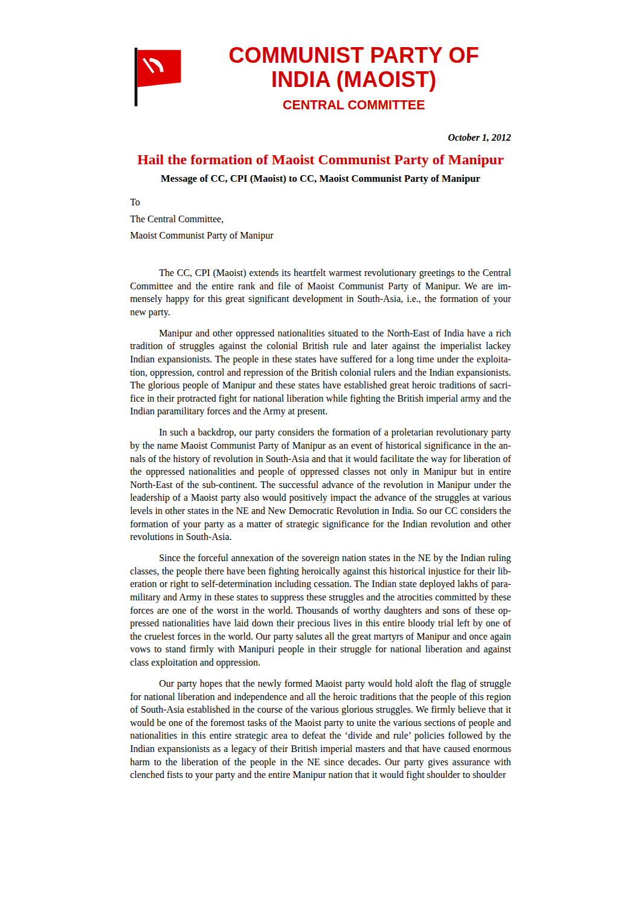COMMUNIST PARTY OF INDIA (MAOIST)
CENTRAL COMMITTEE
October 1, 2012
Hail the formation of Maoist Communist Party of Manipur
Message of CC, CPI (Maoist) to CC, Maoist Communist Party of Manipur
To
The Central Committee,
Maoist Communist Party of Manipur
The CC, CPI (Maoist) extends its heartfelt warmest revolutionary greetings to the Central Committee and the entire rank and file of Maoist Communist Party of Manipur. We are immensely happy for this great significant development in South-Asia, i.e., the formation of your new party.
Manipur and other oppressed nationalities situated to the North-East of India have a rich tradition of struggles against the colonial British rule and later against the imperialist lackey Indian expansionists. The people in these states have suffered for a long time under the exploitation, oppression, control and repression of the British colonial rulers and the Indian expansionists. The glorious people of Manipur and these states have established great heroic traditions of sacrifice in their protracted fight for national liberation while fighting the British imperial army and the Indian paramilitary forces and the Army at present.
In such a backdrop, our party considers the formation of a proletarian revolutionary party by the name Maoist Communist Party of Manipur as an event of historical significance in the annals of the history of revolution in South-Asia and that it would facilitate the way for liberation of the oppressed nationalities and people of oppressed classes not only in Manipur but in entire North-East of the sub-continent. The successful advance of the revolution in Manipur under the leadership of a Maoist party also would positively impact the advance of the struggles at various levels in other states in the NE and New Democratic Revolution in India. So our CC considers the formation of your party as a matter of strategic significance for the Indian revolution and other revolutions in South-Asia.
Since the forceful annexation of the sovereign nation states in the NE by the Indian ruling classes, the people there have been fighting heroically against this historical injustice for their liberation or right to self-determination including cessation. The Indian state deployed lakhs of paramilitary and Army in these states to suppress these struggles and the atrocities committed by these forces are one of the worst in the world. Thousands of worthy daughters and sons of these oppressed nationalities have laid down their precious lives in this entire bloody trial left by one of the cruelest forces in the world. Our party salutes all the great martyrs of Manipur and once again vows to stand firmly with Manipuri people in their struggle for national liberation and against class exploitation and oppression.
Our party hopes that the newly formed Maoist party would hold aloft the flag of struggle for national liberation and independence and all the heroic traditions that the people of this region of South-Asia established in the course of the various glorious struggles. We firmly believe that it would be one of the foremost tasks of the Maoist party to unite the various sections of people and nationalities in this entire strategic area to defeat the ‘divide and rule’ policies followed by the Indian expansionists as a legacy of their British imperial masters and that have caused enormous harm to the liberation of the people in the NE since decades. Our party gives assurance with clenched fists to your party and the entire Manipur nation that it would fight shoulder to shoulder